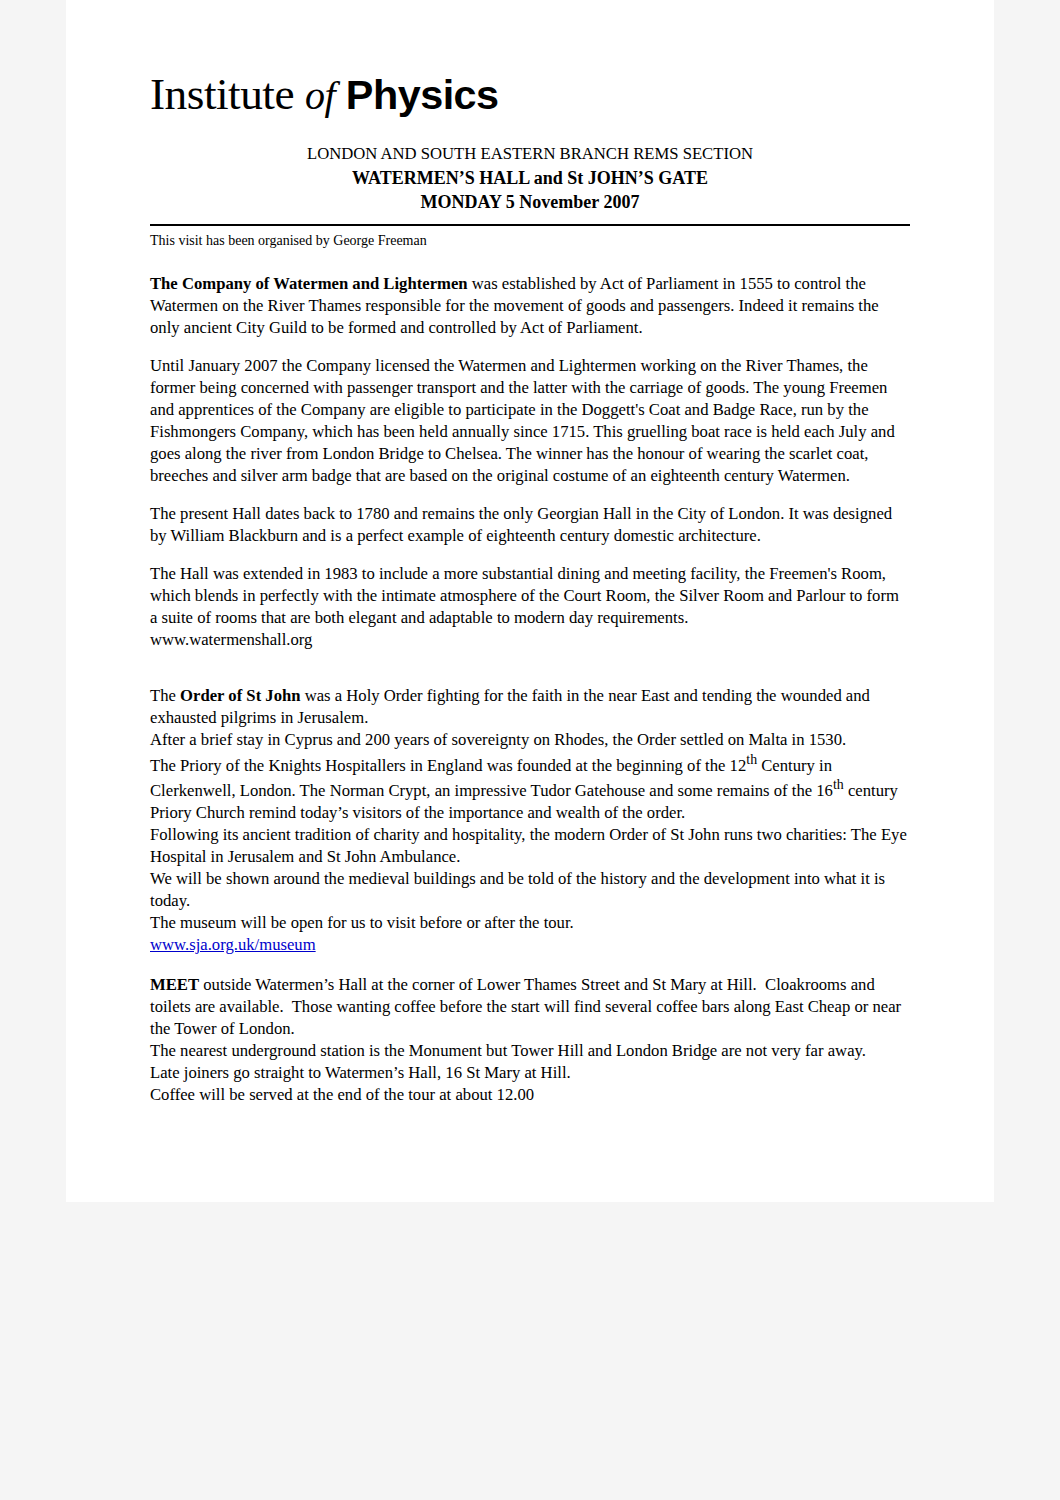Institute of Physics
LONDON AND SOUTH EASTERN BRANCH REMS SECTION WATERMEN’S HALL and St JOHN’S GATE MONDAY 5 November 2007
This visit has been organised by George Freeman
The Company of Watermen and Lightermen was established by Act of Parliament in 1555 to control the Watermen on the River Thames responsible for the movement of goods and passengers. Indeed it remains the only ancient City Guild to be formed and controlled by Act of Parliament.
Until January 2007 the Company licensed the Watermen and Lightermen working on the River Thames, the former being concerned with passenger transport and the latter with the carriage of goods. The young Freemen and apprentices of the Company are eligible to participate in the Doggett's Coat and Badge Race, run by the Fishmongers Company, which has been held annually since 1715. This gruelling boat race is held each July and goes along the river from London Bridge to Chelsea. The winner has the honour of wearing the scarlet coat, breeches and silver arm badge that are based on the original costume of an eighteenth century Watermen.
The present Hall dates back to 1780 and remains the only Georgian Hall in the City of London. It was designed by William Blackburn and is a perfect example of eighteenth century domestic architecture.
The Hall was extended in 1983 to include a more substantial dining and meeting facility, the Freemen's Room, which blends in perfectly with the intimate atmosphere of the Court Room, the Silver Room and Parlour to form a suite of rooms that are both elegant and adaptable to modern day requirements.
www.watermenshall.org
The Order of St John was a Holy Order fighting for the faith in the near East and tending the wounded and exhausted pilgrims in Jerusalem.
After a brief stay in Cyprus and 200 years of sovereignty on Rhodes, the Order settled on Malta in 1530.
The Priory of the Knights Hospitallers in England was founded at the beginning of the 12th Century in Clerkenwell, London. The Norman Crypt, an impressive Tudor Gatehouse and some remains of the 16th century Priory Church remind today’s visitors of the importance and wealth of the order.
Following its ancient tradition of charity and hospitality, the modern Order of St John runs two charities: The Eye Hospital in Jerusalem and St John Ambulance.
We will be shown around the medieval buildings and be told of the history and the development into what it is today.
The museum will be open for us to visit before or after the tour.
www.sja.org.uk/museum
MEET outside Watermen’s Hall at the corner of Lower Thames Street and St Mary at Hill. Cloakrooms and toilets are available. Those wanting coffee before the start will find several coffee bars along East Cheap or near the Tower of London.
The nearest underground station is the Monument but Tower Hill and London Bridge are not very far away.
Late joiners go straight to Watermen’s Hall, 16 St Mary at Hill.
Coffee will be served at the end of the tour at about 12.00